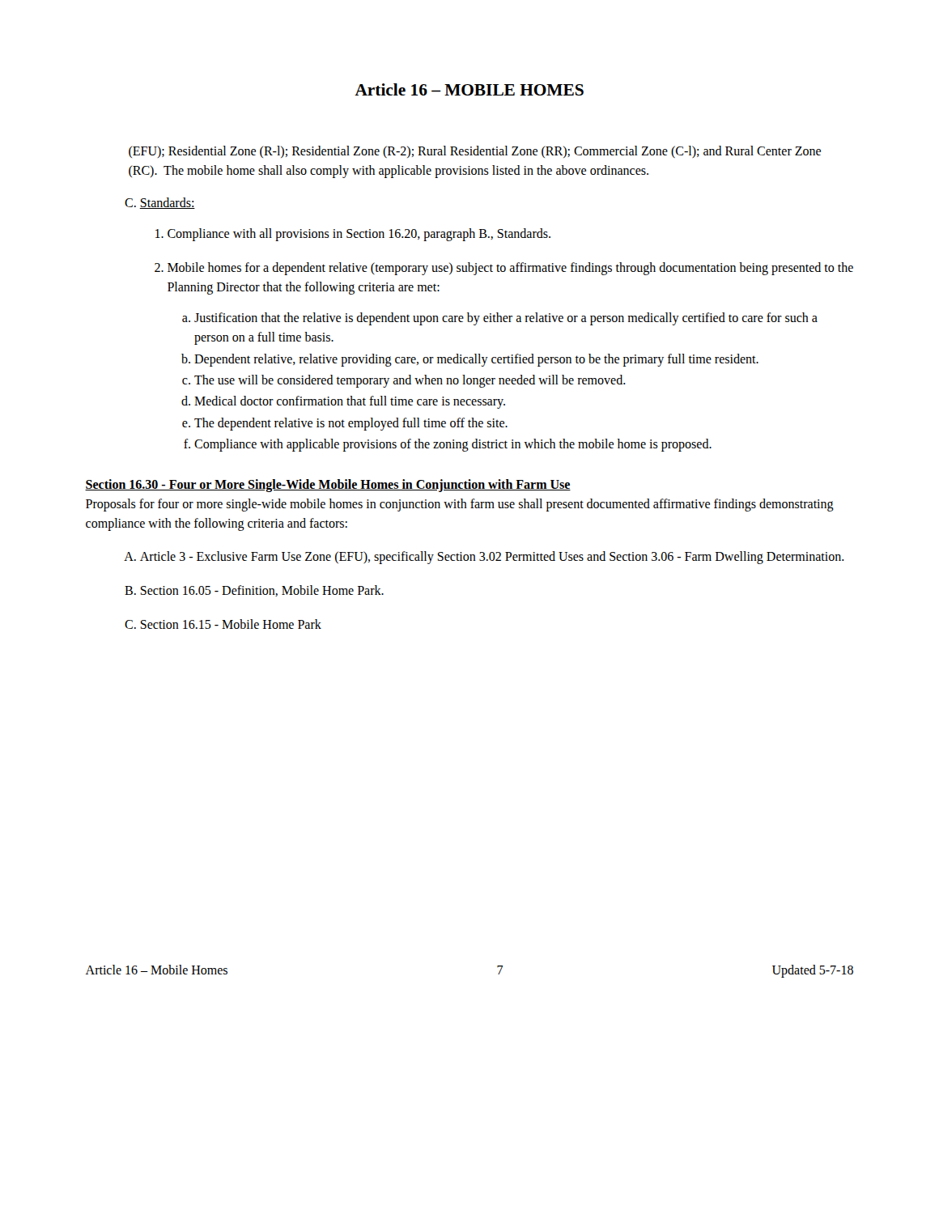Article 16 – MOBILE HOMES
(EFU); Residential Zone (R-l); Residential Zone (R-2); Rural Residential Zone (RR); Commercial Zone (C-l); and Rural Center Zone (RC). The mobile home shall also comply with applicable provisions listed in the above ordinances.
Standards:
Compliance with all provisions in Section 16.20, paragraph B., Standards.
Mobile homes for a dependent relative (temporary use) subject to affirmative findings through documentation being presented to the Planning Director that the following criteria are met:
Justification that the relative is dependent upon care by either a relative or a person medically certified to care for such a person on a full time basis.
Dependent relative, relative providing care, or medically certified person to be the primary full time resident.
The use will be considered temporary and when no longer needed will be removed.
Medical doctor confirmation that full time care is necessary.
The dependent relative is not employed full time off the site.
Compliance with applicable provisions of the zoning district in which the mobile home is proposed.
Section 16.30 - Four or More Single-Wide Mobile Homes in Conjunction with Farm Use
Proposals for four or more single-wide mobile homes in conjunction with farm use shall present documented affirmative findings demonstrating compliance with the following criteria and factors:
Article 3 - Exclusive Farm Use Zone (EFU), specifically Section 3.02 Permitted Uses and Section 3.06 - Farm Dwelling Determination.
Section 16.05 - Definition, Mobile Home Park.
Section 16.15 - Mobile Home Park
Article 16 – Mobile Homes 7 Updated 5-7-18